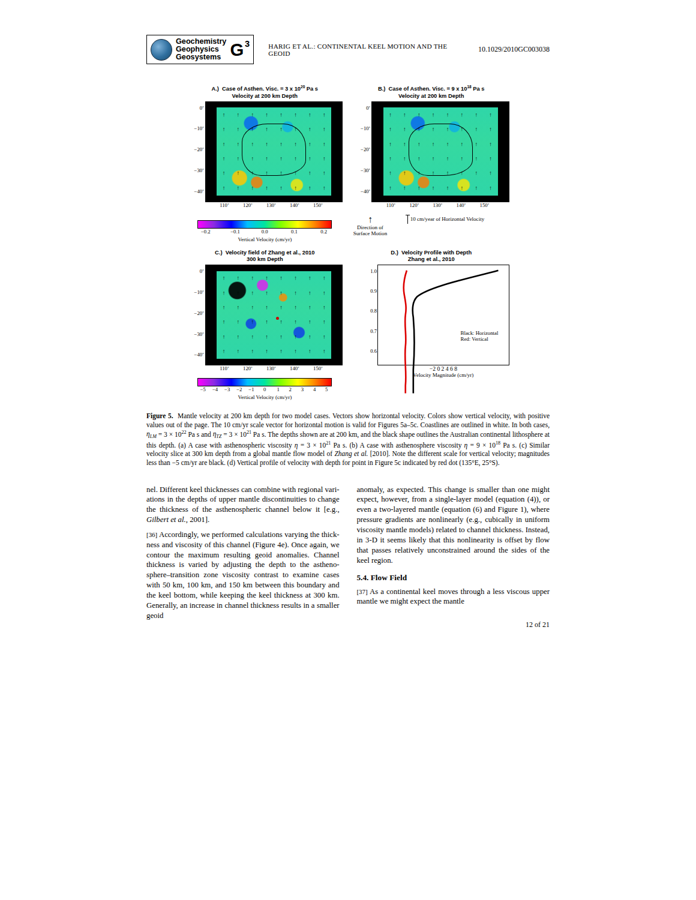Geochemistry
Geophysics
Geosystems
G3
Harig et al.: Continental Keel Motion and the Geoid
10.1029/2010GC003038
A.) Case of Asthen. Visc. = 3 x 1020 Pa s
Velocity at 200 km Depth
0˚
−10˚
−20˚
−30˚
−40˚
110˚
120˚
130˚
140˚
150˚
B.) Case of Asthen. Visc. = 9 x 1018 Pa s
Velocity at 200 km Depth
0˚
−10˚
−20˚
−30˚
−40˚
110˚
120˚
130˚
140˚
150˚
−0.2 −0.1 0.0 0.1 0.2
Vertical Velocity (cm/yr)
↑
Direction of
Surface Motion
10 cm/year of Horizontal Velocity
C.) Velocity field of Zhang et al., 2010
300 km Depth
0˚
−10˚
−20˚
−30˚
−40˚
110˚
120˚
130˚
140˚
150˚
−5 −4 −3 −2 −1 0 1 2 3 4 5
Vertical Velocity (cm/yr)
D.) Velocity Profile with Depth
Zhang et al., 2010
1.0
0.9
0.8
0.7
0.6
Black: Horizontal
Red: Vertical
−2 0 2 4 6 8
Velocity Magnitude (cm/yr)
Figure 5. Mantle velocity at 200 km depth for two model cases. Vectors show horizontal velocity. Colors show vertical velocity, with positive values out of the page. The 10 cm/yr scale vector for horizontal motion is valid for Figures 5a–5c. Coastlines are outlined in white. In both cases, ηLM = 3 × 1022 Pa s and ηTZ = 3 × 1021 Pa s. The depths shown are at 200 km, and the black shape outlines the Australian continental lithosphere at this depth. (a) A case with asthenospheric viscosity η = 3 × 1021 Pa s. (b) A case with asthenosphere viscosity η = 9 × 1018 Pa s. (c) Similar velocity slice at 300 km depth from a global mantle flow model of Zhang et al. [2010]. Note the different scale for vertical velocity; magnitudes less than −5 cm/yr are black. (d) Vertical profile of velocity with depth for point in Figure 5c indicated by red dot (135°E, 25°S).
nel. Different keel thicknesses can combine with regional variations in the depths of upper mantle discontinuities to change the thickness of the asthenospheric channel below it [e.g., Gilbert et al., 2001].
[36] Accordingly, we performed calculations varying the thickness and viscosity of this channel (Figure 4e). Once again, we contour the maximum resulting geoid anomalies. Channel thickness is varied by adjusting the depth to the asthenosphere–transition zone viscosity contrast to examine cases with 50 km, 100 km, and 150 km between this boundary and the keel bottom, while keeping the keel thickness at 300 km. Generally, an increase in channel thickness results in a smaller geoid
anomaly, as expected. This change is smaller than one might expect, however, from a single‐layer model (equation (4)), or even a two‐layered mantle (equation (6) and Figure 1), where pressure gradients are nonlinearly (e.g., cubically in uniform viscosity mantle models) related to channel thickness. Instead, in 3‐D it seems likely that this nonlinearity is offset by flow that passes relatively unconstrained around the sides of the keel region.
5.4. Flow Field
[37] As a continental keel moves through a less viscous upper mantle we might expect the mantle
12 of 21